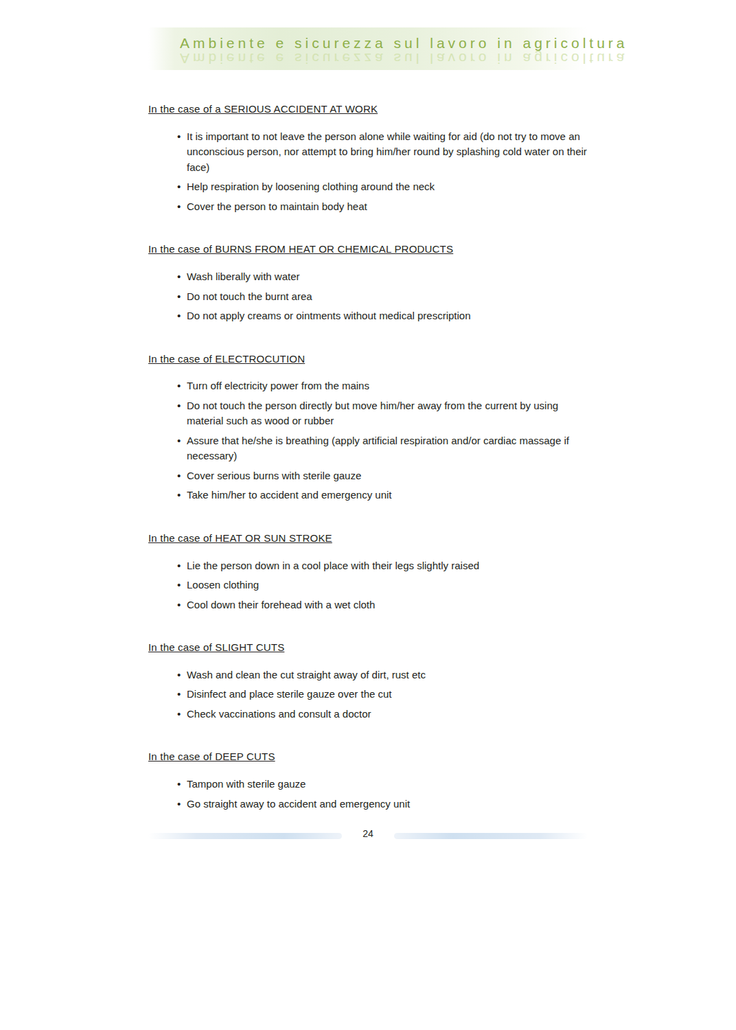Ambiente e sicurezza sul lavoro in agricoltura
Ambiente e sicurezza sul lavoro in agricoltura
In the case of a SERIOUS ACCIDENT AT WORK
It is important to not leave the person alone while waiting for aid (do not try to move an unconscious person, nor attempt to bring him/her round by splashing cold water on their face)
Help respiration by loosening clothing around the neck
Cover the person to maintain body heat
In the case of BURNS FROM HEAT OR CHEMICAL PRODUCTS
Wash liberally with water
Do not touch the burnt area
Do not apply creams or ointments without medical prescription
In the case of ELECTROCUTION
Turn off electricity power from the mains
Do not touch the person directly but move him/her away from the current by using material such as wood or rubber
Assure that he/she is breathing (apply artificial respiration and/or cardiac massage if necessary)
Cover serious burns with sterile gauze
Take him/her to accident and emergency unit
In the case of HEAT OR SUN STROKE
Lie the person down in a cool place with their legs slightly raised
Loosen clothing
Cool down their forehead with a wet cloth
In the case of SLIGHT CUTS
Wash and clean the cut straight away of dirt, rust etc
Disinfect and place sterile gauze over the cut
Check vaccinations and consult a doctor
In the case of DEEP CUTS
Tampon with sterile gauze
Go straight away to accident and emergency unit
24